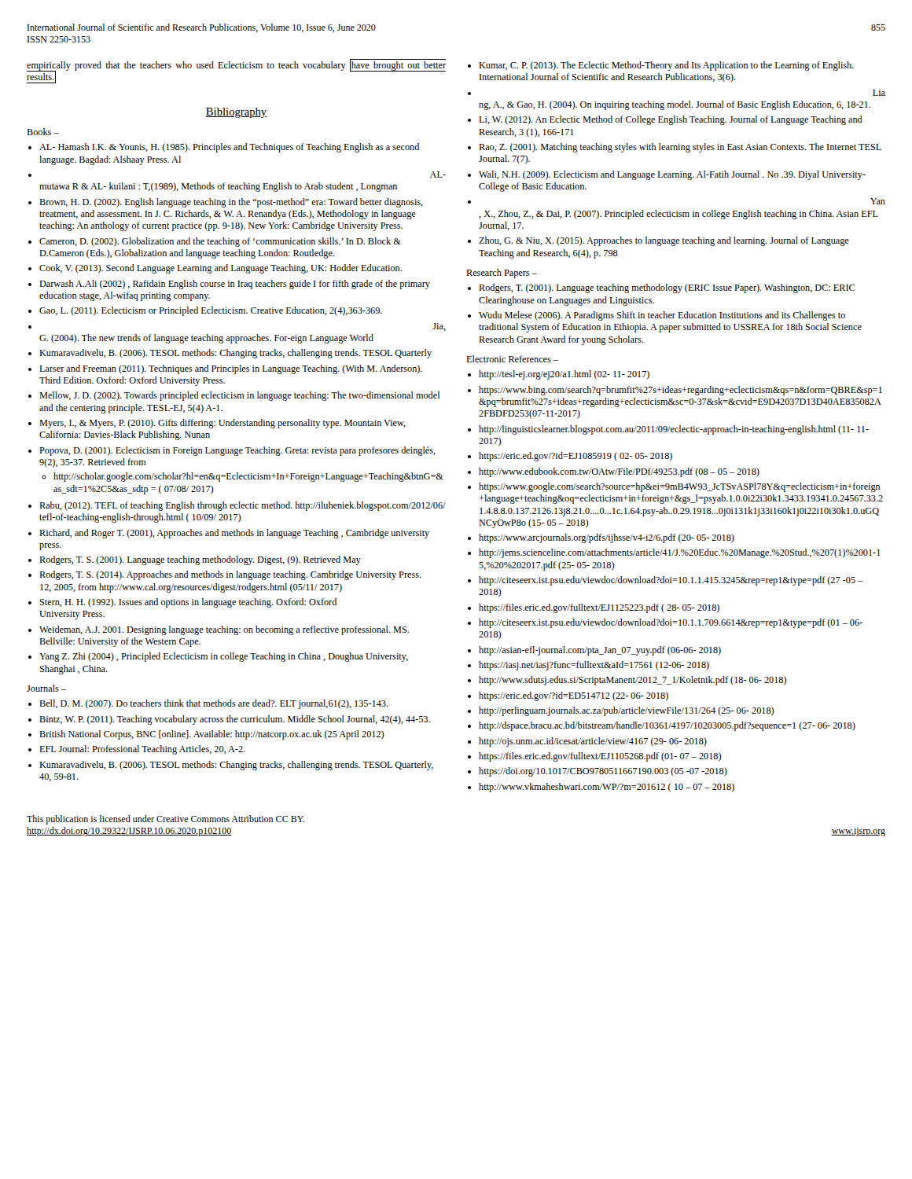International Journal of Scientific and Research Publications, Volume 10, Issue 6, June 2020
ISSN 2250-3153
855
empirically proved that the teachers who used Eclecticism to teach vocabulary have brought out better results.
Bibliography
Books –
AL- Hamash I.K. & Younis, H. (1985). Principles and Techniques of Teaching English as a second language. Bagdad: Alshaay Press. Al
AL-mutawa R & AL- kuilani : T,(1989), Methods of teaching English to Arab student , Longman
Brown, H. D. (2002). English language teaching in the “post-method” era: Toward better diagnosis, treatment, and assessment. In J. C. Richards, & W. A. Renandya (Eds.), Methodology in language teaching: An anthology of current practice (pp. 9-18). New York: Cambridge University Press.
Cameron, D. (2002). Globalization and the teaching of ‘communication skills.’ In D. Block & D.Cameron (Eds.), Globalization and language teaching London: Routledge.
Cook, V. (2013). Second Language Learning and Language Teaching, UK: Hodder Education.
Darwash A.Ali (2002) , Rafidain English course in Iraq teachers guide I for fifth grade of the primary education stage, Al-wifaq printing company.
Gao, L. (2011). Eclecticism or Principled Eclecticism. Creative Education, 2(4),363-369.
Jia, G. (2004). The new trends of language teaching approaches. For-eign Language World
Kumaravadivelu, B. (2006). TESOL methods: Changing tracks, challenging trends. TESOL Quarterly
Larser and Freeman (2011). Techniques and Principles in Language Teaching. (With M. Anderson). Third Edition. Oxford: Oxford University Press.
Mellow, J. D. (2002). Towards principled eclecticism in language teaching: The two-dimensional model and the centering principle. TESL-EJ, 5(4) A-1.
Myers, I., & Myers, P. (2010). Gifts differing: Understanding personality type. Mountain View, California: Davies-Black Publishing. Nunan
Popova, D. (2001). Eclecticism in Foreign Language Teaching. Greta: revista para profesores deinglés, 9(2), 35-37. Retrieved from
http://scholar.google.com/scholar?hl=en&q=Eclecticism+In+Foreign+Language+Teaching&btnG=&as_sdt=1%2C5&as_sdtp = ( 07/08/ 2017)
Rabu, (2012). TEFL of teaching English through eclectic method. http://iluheniek.blogspot.com/2012/06/tefl-of-teaching-english-through.html ( 10/09/ 2017)
Richard, and Roger T. (2001), Approaches and methods in language Teaching , Cambridge university press.
Rodgers, T. S. (2001). Language teaching methodology. Digest, (9). Retrieved May
Rodgers, T. S. (2014). Approaches and methods in language teaching. Cambridge University Press.
12, 2005, from http://www.cal.org/resources/digest/rodgers.html (05/11/ 2017)
Stern, H. H. (1992). Issues and options in language teaching. Oxford: Oxford
University Press.
Weideman, A.J. 2001. Designing language teaching: on becoming a reflective professional. MS. Bellville: University of the Western Cape.
Yang Z. Zhi (2004) , Principled Eclecticism in college Teaching in China , Doughua University, Shanghai , China.
Journals –
Bell, D. M. (2007). Do teachers think that methods are dead?. ELT journal,61(2), 135-143.
Bintz, W. P. (2011). Teaching vocabulary across the curriculum. Middle School Journal, 42(4), 44-53.
British National Corpus, BNC [online]. Available: http://natcorp.ox.ac.uk (25 April 2012)
EFL Journal: Professional Teaching Articles, 20, A-2.
Kumaravadivelu, B. (2006). TESOL methods: Changing tracks, challenging trends. TESOL Quarterly, 40, 59-81.
Kumar, C. P. (2013). The Eclectic Method-Theory and Its Application to the Learning of English. International Journal of Scientific and Research Publications, 3(6).
Liang, A., & Gao, H. (2004). On inquiring teaching model. Journal of Basic English Education, 6, 18-21.
Li, W. (2012). An Eclectic Method of College English Teaching. Journal of Language Teaching and Research, 3 (1), 166-171
Rao, Z. (2001). Matching teaching styles with learning styles in East Asian Contexts. The Internet TESL Journal. 7(7).
Wali, N.H. (2009). Eclecticism and Language Learning. Al-Fatih Journal . No .39. Diyal University-College of Basic Education.
Yan, X., Zhou, Z., & Dai, P. (2007). Principled eclecticism in college English teaching in China. Asian EFL Journal, 17.
Zhou, G. & Niu, X. (2015). Approaches to language teaching and learning. Journal of Language Teaching and Research, 6(4), p. 798
Research Papers –
Rodgers, T. (2001). Language teaching methodology (ERIC Issue Paper). Washington, DC: ERIC Clearinghouse on Languages and Linguistics.
Wudu Melese (2006). A Paradigms Shift in teacher Education Institutions and its Challenges to traditional System of Education in Ethiopia. A paper submitted to USSREA for 18th Social Science Research Grant Award for young Scholars.
Electronic References –
http://tesl-ej.org/ej20/a1.html (02- 11- 2017)
https://www.bing.com/search?q=brumfit%27s+ideas+regarding+eclecticism&qs=n&form=QBRE&sp=1&pq=brumfit%27s+ideas+regarding+eclecticism&sc=0-37&sk=&cvid=E9D42037D13D40AE835082A2FBDFD253(07-11-2017)
http://linguisticslearner.blogspot.com.au/2011/09/eclectic-approach-in-teaching-english.html (11- 11- 2017)
https://eric.ed.gov/?id=EJ1085919 ( 02- 05- 2018)
http://www.edubook.com.tw/OAtw/File/PDf/49253.pdf (08 – 05 – 2018)
https://www.google.com/search?source=hp&ei=9mB4W93_JcTSvASPl78Y&q=eclecticism+in+foreign+language+teaching&oq=eclecticism+in+foreign+&gs_l=psyab.1.0.0i22i30k1.3433.19341.0.24567.33.21.4.8.8.0.137.2126.13j8.21.0....0...1c.1.64.psy-ab..0.29.1918...0j0i131k1j33i160k1j0i22i10i30k1.0.uGQNCyOwP8o (15- 05 – 2018)
https://www.arcjournals.org/pdfs/ijhsse/v4-i2/6.pdf (20- 05- 2018)
http://jems.scienceline.com/attachments/article/41/J.%20Educ.%20Manage.%20Stud.,%207(1)%2001-15,%20%202017.pdf (25- 05- 2018)
http://citeseerx.ist.psu.edu/viewdoc/download?doi=10.1.1.415.3245&rep=rep1&type=pdf (27 -05 – 2018)
https://files.eric.ed.gov/fulltext/EJ1125223.pdf ( 28- 05- 2018)
http://citeseerx.ist.psu.edu/viewdoc/download?doi=10.1.1.709.6614&rep=rep1&type=pdf (01 – 06- 2018)
http://asian-efl-journal.com/pta_Jan_07_yuy.pdf (06-06- 2018)
https://iasj.net/iasj?func=fulltext&aId=17561 (12-06- 2018)
http://www.sdutsj.edus.si/ScriptaManent/2012_7_1/Koletnik.pdf (18- 06- 2018)
https://eric.ed.gov/?id=ED514712 (22- 06- 2018)
http://perlinguam.journals.ac.za/pub/article/viewFile/131/264 (25- 06- 2018)
http://dspace.bracu.ac.bd/bitstream/handle/10361/4197/10203005.pdf?sequence=1 (27- 06- 2018)
http://ojs.unm.ac.id/icesat/article/view/4167 (29- 06- 2018)
https://files.eric.ed.gov/fulltext/EJ1105268.pdf (01- 07 – 2018)
https://doi.org/10.1017/CBO9780511667190.003 (05 -07 -2018)
http://www.vkmaheshwari.com/WP/?m=201612 ( 10 – 07 – 2018)
This publication is licensed under Creative Commons Attribution CC BY.
http://dx.doi.org/10.29322/IJSRP.10.06.2020.p102100
www.ijsrp.org